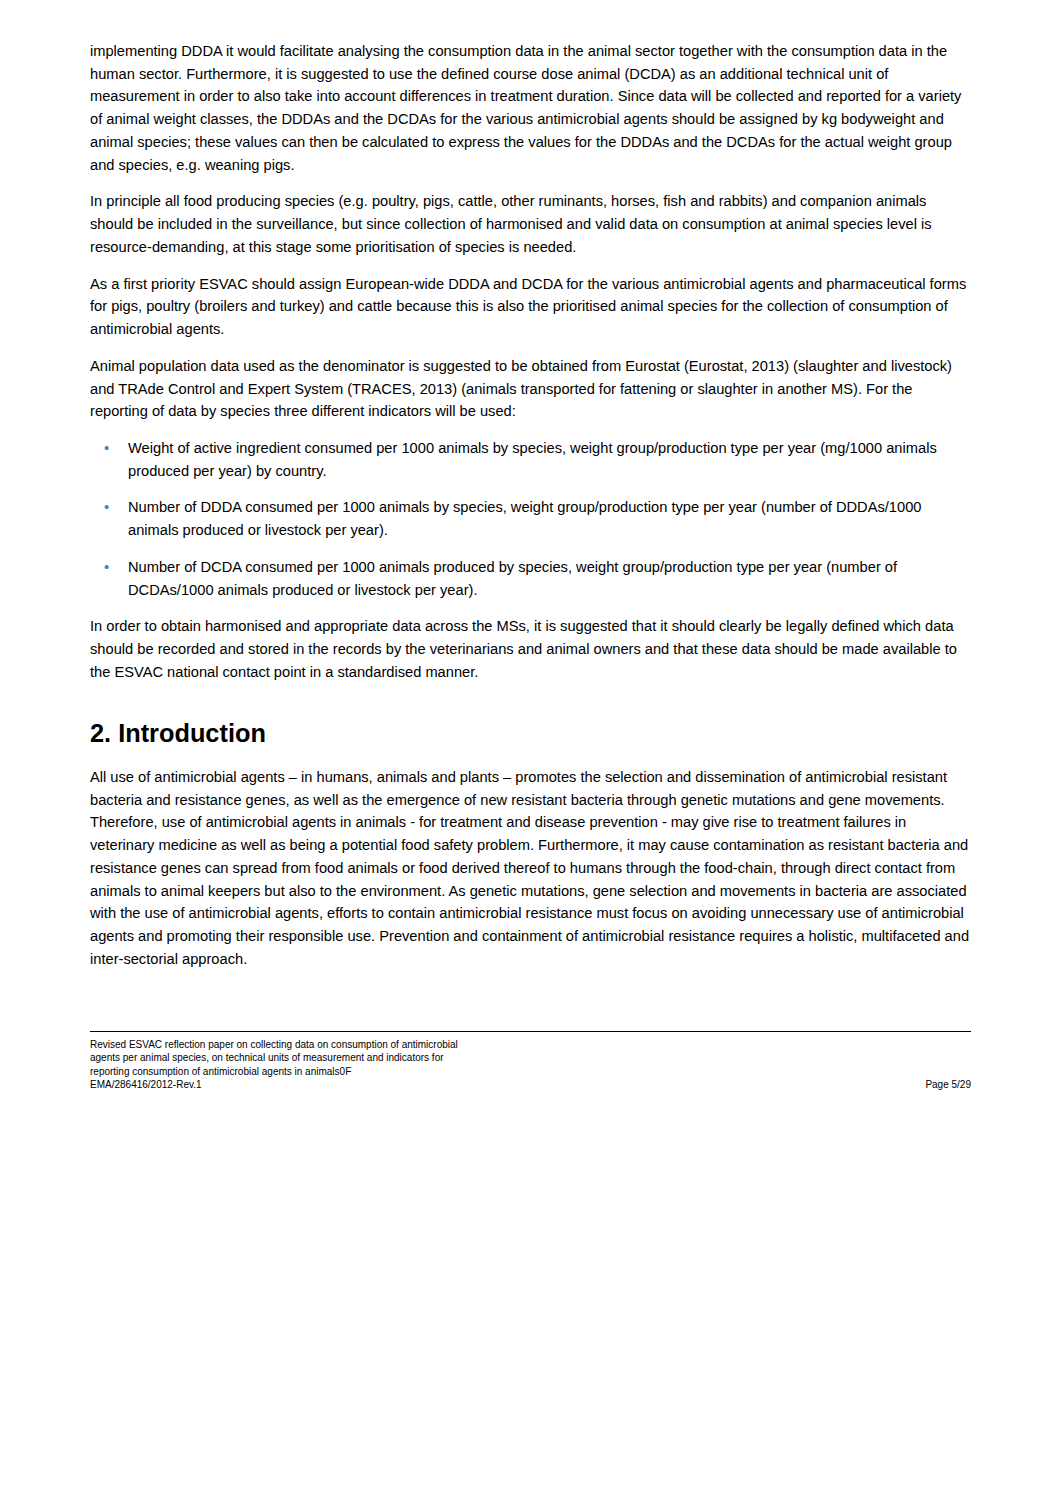implementing DDDA it would facilitate analysing the consumption data in the animal sector together with the consumption data in the human sector. Furthermore, it is suggested to use the defined course dose animal (DCDA) as an additional technical unit of measurement in order to also take into account differences in treatment duration. Since data will be collected and reported for a variety of animal weight classes, the DDDAs and the DCDAs for the various antimicrobial agents should be assigned by kg bodyweight and animal species; these values can then be calculated to express the values for the DDDAs and the DCDAs for the actual weight group and species, e.g. weaning pigs.
In principle all food producing species (e.g. poultry, pigs, cattle, other ruminants, horses, fish and rabbits) and companion animals should be included in the surveillance, but since collection of harmonised and valid data on consumption at animal species level is resource-demanding, at this stage some prioritisation of species is needed.
As a first priority ESVAC should assign European-wide DDDA and DCDA for the various antimicrobial agents and pharmaceutical forms for pigs, poultry (broilers and turkey) and cattle because this is also the prioritised animal species for the collection of consumption of antimicrobial agents.
Animal population data used as the denominator is suggested to be obtained from Eurostat (Eurostat, 2013) (slaughter and livestock) and TRAde Control and Expert System (TRACES, 2013) (animals transported for fattening or slaughter in another MS). For the reporting of data by species three different indicators will be used:
Weight of active ingredient consumed per 1000 animals by species, weight group/production type per year (mg/1000 animals produced per year) by country.
Number of DDDA consumed per 1000 animals by species, weight group/production type per year (number of DDDAs/1000 animals produced or livestock per year).
Number of DCDA consumed per 1000 animals produced by species, weight group/production type per year (number of DCDAs/1000 animals produced or livestock per year).
In order to obtain harmonised and appropriate data across the MSs, it is suggested that it should clearly be legally defined which data should be recorded and stored in the records by the veterinarians and animal owners and that these data should be made available to the ESVAC national contact point in a standardised manner.
2. Introduction
All use of antimicrobial agents – in humans, animals and plants – promotes the selection and dissemination of antimicrobial resistant bacteria and resistance genes, as well as the emergence of new resistant bacteria through genetic mutations and gene movements. Therefore, use of antimicrobial agents in animals - for treatment and disease prevention - may give rise to treatment failures in veterinary medicine as well as being a potential food safety problem. Furthermore, it may cause contamination as resistant bacteria and resistance genes can spread from food animals or food derived thereof to humans through the food-chain, through direct contact from animals to animal keepers but also to the environment. As genetic mutations, gene selection and movements in bacteria are associated with the use of antimicrobial agents, efforts to contain antimicrobial resistance must focus on avoiding unnecessary use of antimicrobial agents and promoting their responsible use. Prevention and containment of antimicrobial resistance requires a holistic, multifaceted and inter-sectorial approach.
Revised ESVAC reflection paper on collecting data on consumption of antimicrobial
agents per animal species, on technical units of measurement and indicators for
reporting consumption of antimicrobial agents in animals0F
EMA/286416/2012-Rev.1 Page 5/29